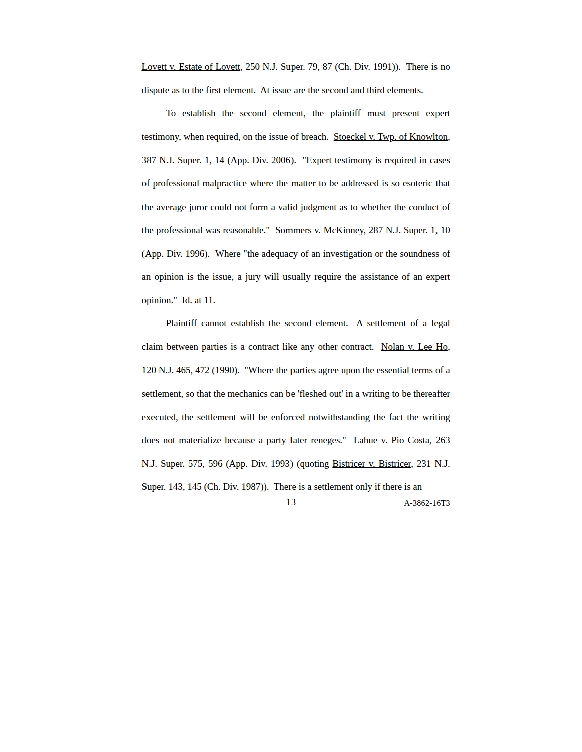Lovett v. Estate of Lovett, 250 N.J. Super. 79, 87 (Ch. Div. 1991)). There is no dispute as to the first element. At issue are the second and third elements.
To establish the second element, the plaintiff must present expert testimony, when required, on the issue of breach. Stoeckel v. Twp. of Knowlton, 387 N.J. Super. 1, 14 (App. Div. 2006). "Expert testimony is required in cases of professional malpractice where the matter to be addressed is so esoteric that the average juror could not form a valid judgment as to whether the conduct of the professional was reasonable." Sommers v. McKinney, 287 N.J. Super. 1, 10 (App. Div. 1996). Where "the adequacy of an investigation or the soundness of an opinion is the issue, a jury will usually require the assistance of an expert opinion." Id. at 11.
Plaintiff cannot establish the second element. A settlement of a legal claim between parties is a contract like any other contract. Nolan v. Lee Ho, 120 N.J. 465, 472 (1990). "Where the parties agree upon the essential terms of a settlement, so that the mechanics can be 'fleshed out' in a writing to be thereafter executed, the settlement will be enforced notwithstanding the fact the writing does not materialize because a party later reneges." Lahue v. Pio Costa, 263 N.J. Super. 575, 596 (App. Div. 1993) (quoting Bistricer v. Bistricer, 231 N.J. Super. 143, 145 (Ch. Div. 1987)). There is a settlement only if there is an
13
A-3862-16T3